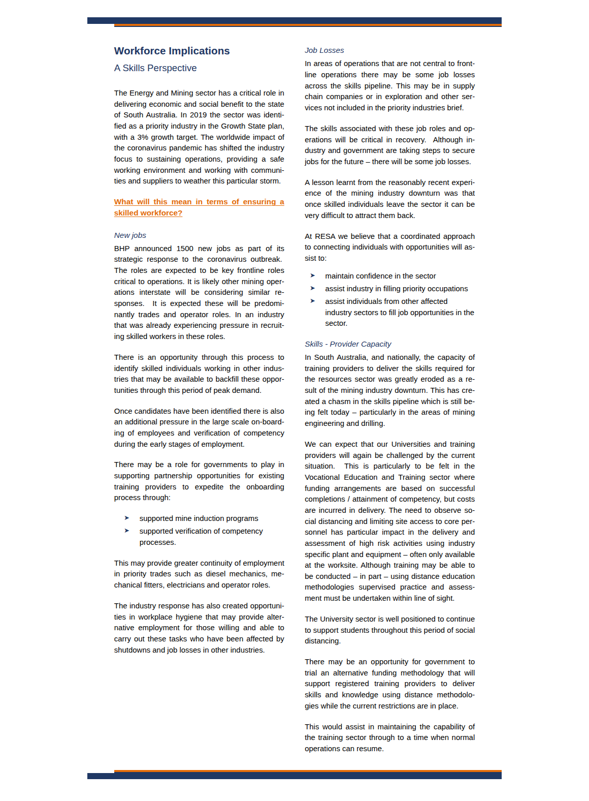Workforce Implications
A Skills Perspective
The Energy and Mining sector has a critical role in delivering economic and social benefit to the state of South Australia. In 2019 the sector was identified as a priority industry in the Growth State plan, with a 3% growth target. The worldwide impact of the coronavirus pandemic has shifted the industry focus to sustaining operations, providing a safe working environment and working with communities and suppliers to weather this particular storm.
What will this mean in terms of ensuring a skilled workforce?
New jobs
BHP announced 1500 new jobs as part of its strategic response to the coronavirus outbreak. The roles are expected to be key frontline roles critical to operations. It is likely other mining operations interstate will be considering similar responses. It is expected these will be predominantly trades and operator roles. In an industry that was already experiencing pressure in recruiting skilled workers in these roles.
There is an opportunity through this process to identify skilled individuals working in other industries that may be available to backfill these opportunities through this period of peak demand.
Once candidates have been identified there is also an additional pressure in the large scale on-boarding of employees and verification of competency during the early stages of employment.
There may be a role for governments to play in supporting partnership opportunities for existing training providers to expedite the onboarding process through:
supported mine induction programs
supported verification of competency processes.
This may provide greater continuity of employment in priority trades such as diesel mechanics, mechanical fitters, electricians and operator roles.
The industry response has also created opportunities in workplace hygiene that may provide alternative employment for those willing and able to carry out these tasks who have been affected by shutdowns and job losses in other industries.
Job Losses
In areas of operations that are not central to frontline operations there may be some job losses across the skills pipeline. This may be in supply chain companies or in exploration and other services not included in the priority industries brief.
The skills associated with these job roles and operations will be critical in recovery. Although industry and government are taking steps to secure jobs for the future – there will be some job losses.
A lesson learnt from the reasonably recent experience of the mining industry downturn was that once skilled individuals leave the sector it can be very difficult to attract them back.
At RESA we believe that a coordinated approach to connecting individuals with opportunities will assist to:
maintain confidence in the sector
assist industry in filling priority occupations
assist individuals from other affected industry sectors to fill job opportunities in the sector.
Skills - Provider Capacity
In South Australia, and nationally, the capacity of training providers to deliver the skills required for the resources sector was greatly eroded as a result of the mining industry downturn. This has created a chasm in the skills pipeline which is still being felt today – particularly in the areas of mining engineering and drilling.
We can expect that our Universities and training providers will again be challenged by the current situation. This is particularly to be felt in the Vocational Education and Training sector where funding arrangements are based on successful completions / attainment of competency, but costs are incurred in delivery. The need to observe social distancing and limiting site access to core personnel has particular impact in the delivery and assessment of high risk activities using industry specific plant and equipment – often only available at the worksite. Although training may be able to be conducted – in part – using distance education methodologies supervised practice and assessment must be undertaken within line of sight.
The University sector is well positioned to continue to support students throughout this period of social distancing.
There may be an opportunity for government to trial an alternative funding methodology that will support registered training providers to deliver skills and knowledge using distance methodologies while the current restrictions are in place.
This would assist in maintaining the capability of the training sector through to a time when normal operations can resume.
RESA 2020 SA